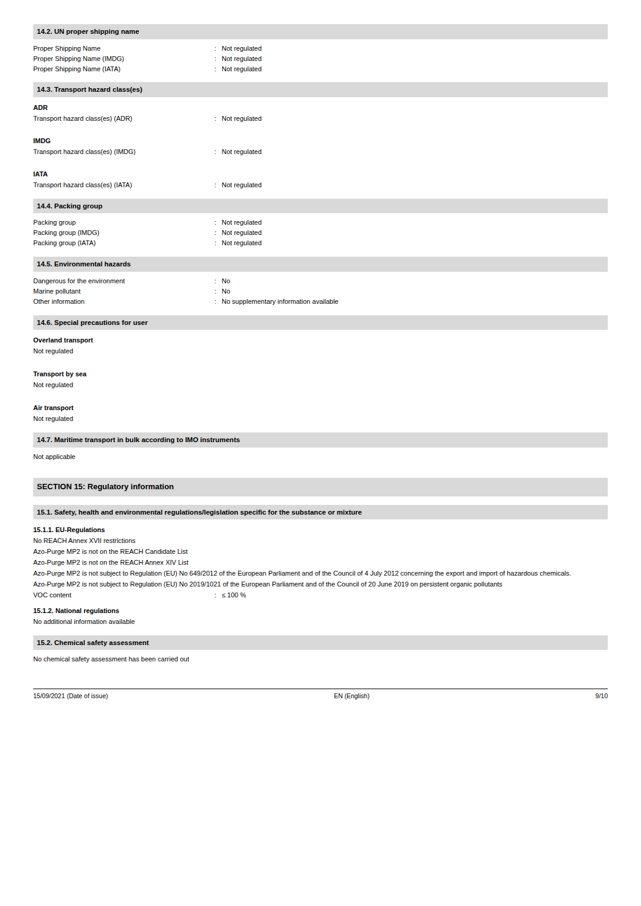14.2. UN proper shipping name
Proper Shipping Name
:
Not regulated
Proper Shipping Name (IMDG)
:
Not regulated
Proper Shipping Name (IATA)
:
Not regulated
14.3. Transport hazard class(es)
ADR
Transport hazard class(es) (ADR)
:
Not regulated
IMDG
Transport hazard class(es) (IMDG)
:
Not regulated
IATA
Transport hazard class(es) (IATA)
:
Not regulated
14.4. Packing group
Packing group
:
Not regulated
Packing group (IMDG)
:
Not regulated
Packing group (IATA)
:
Not regulated
14.5. Environmental hazards
Dangerous for the environment
:
No
Marine pollutant
:
No
Other information
:
No supplementary information available
14.6. Special precautions for user
Overland transport
Not regulated
Transport by sea
Not regulated
Air transport
Not regulated
14.7. Maritime transport in bulk according to IMO instruments
Not applicable
SECTION 15: Regulatory information
15.1. Safety, health and environmental regulations/legislation specific for the substance or mixture
15.1.1. EU-Regulations
No REACH Annex XVII restrictions
Azo-Purge MP2 is not on the REACH Candidate List
Azo-Purge MP2 is not on the REACH Annex XIV List
Azo-Purge MP2 is not subject to Regulation (EU) No 649/2012 of the European Parliament and of the Council of 4 July 2012 concerning the export and import of hazardous chemicals.
Azo-Purge MP2 is not subject to Regulation (EU) No 2019/1021 of the European Parliament and of the Council of 20 June 2019 on persistent organic pollutants
VOC content
:
≤ 100 %
15.1.2. National regulations
No additional information available
15.2. Chemical safety assessment
No chemical safety assessment has been carried out
15/09/2021 (Date of issue) EN (English) 9/10